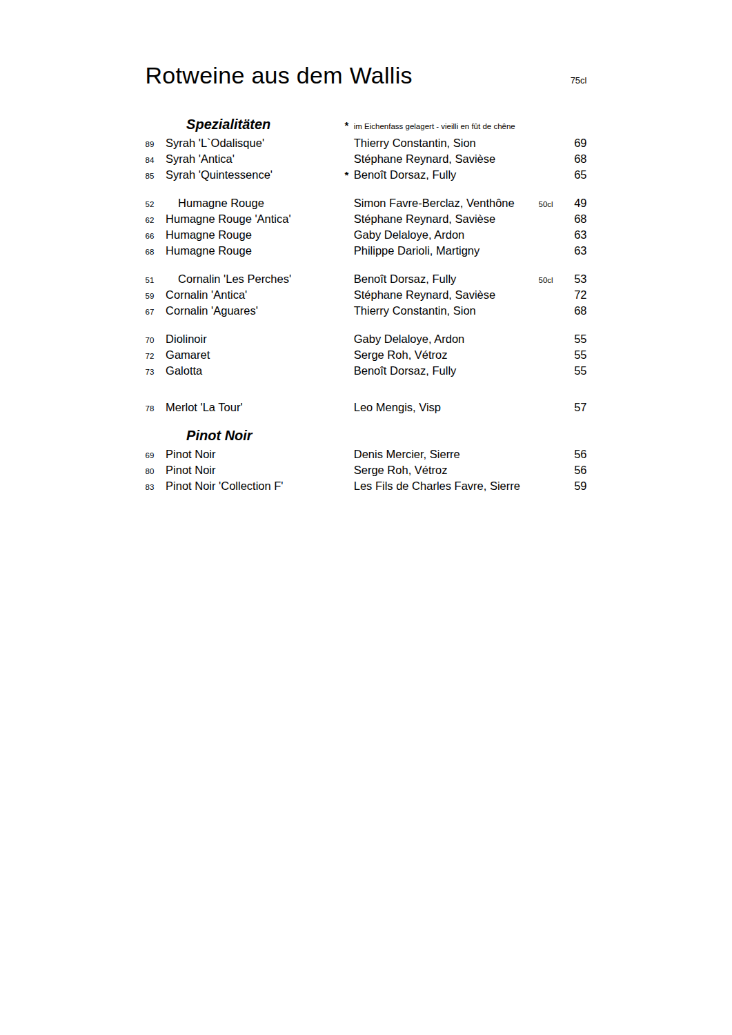Rotweine aus dem Wallis
75cl
| | Spezialitäten | * | im Eichenfass gelagert - vieilli en fût de chêne | | |
| 89 | Syrah 'L`Odalisque' | | Thierry Constantin, Sion | | 69 |
| 84 | Syrah 'Antica' | | Stéphane Reynard, Savièse | | 68 |
| 85 | Syrah 'Quintessence' | * | Benoît Dorsaz, Fully | | 65 |
| 52 | Humagne Rouge | | Simon Favre-Berclaz, Venthône | 50cl | 49 |
| 62 | Humagne Rouge 'Antica' | | Stéphane Reynard, Savièse | | 68 |
| 66 | Humagne Rouge | | Gaby Delaloye, Ardon | | 63 |
| 68 | Humagne Rouge | | Philippe Darioli, Martigny | | 63 |
| 51 | Cornalin 'Les Perches' | | Benoît Dorsaz, Fully | 50cl | 53 |
| 59 | Cornalin 'Antica' | | Stéphane Reynard, Savièse | | 72 |
| 67 | Cornalin 'Aguares' | | Thierry Constantin, Sion | | 68 |
| 70 | Diolinoir | | Gaby Delaloye, Ardon | | 55 |
| 72 | Gamaret | | Serge Roh, Vétroz | | 55 |
| 73 | Galotta | | Benoît Dorsaz, Fully | | 55 |
| 78 | Merlot 'La Tour' | | Leo Mengis, Visp | | 57 |
| | Pinot Noir | | | | |
| 69 | Pinot Noir | | Denis Mercier, Sierre | | 56 |
| 80 | Pinot Noir | | Serge Roh, Vétroz | | 56 |
| 83 | Pinot Noir 'Collection F' | | Les Fils de Charles Favre, Sierre | | 59 |